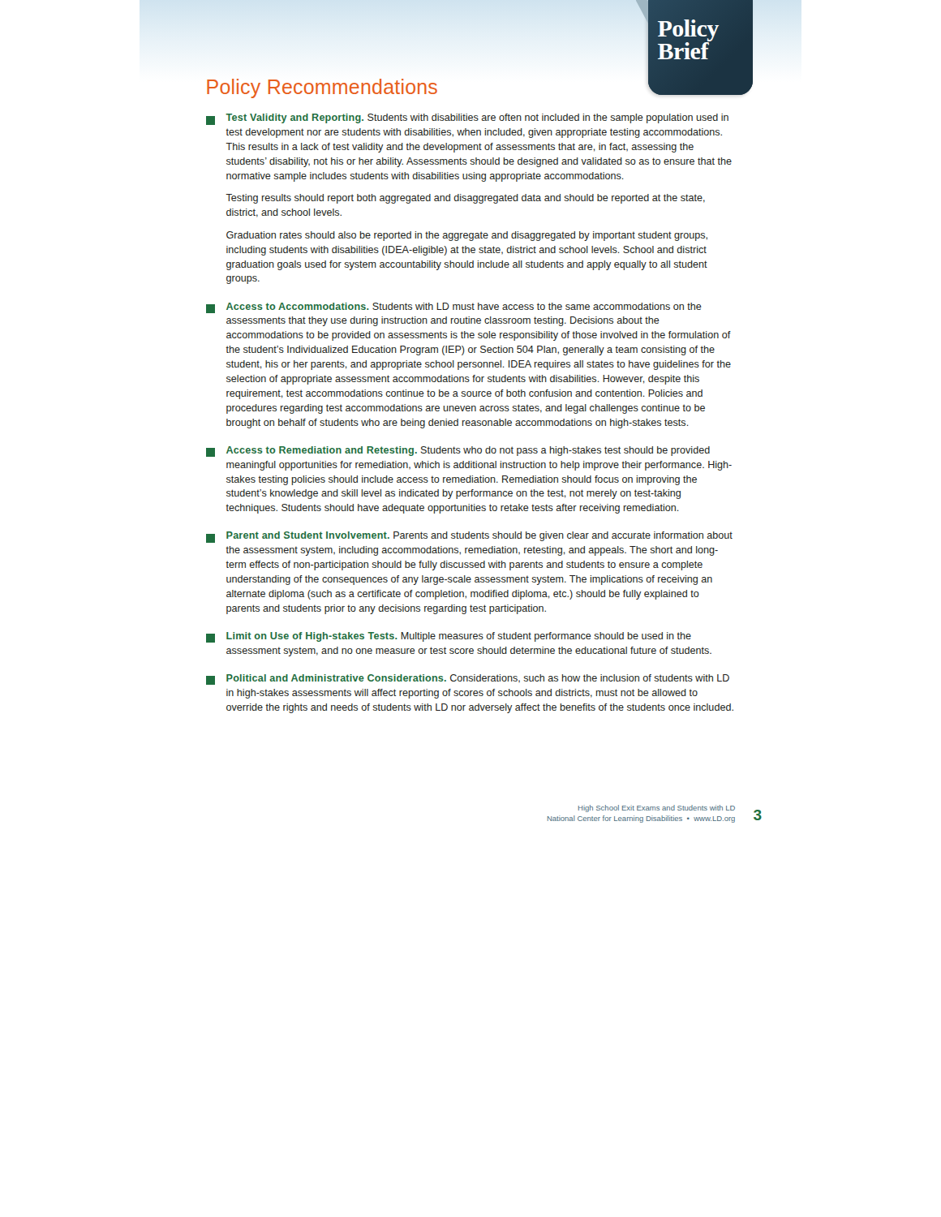Policy Brief
Policy Recommendations
Test Validity and Reporting. Students with disabilities are often not included in the sample population used in test development nor are students with disabilities, when included, given appropriate testing accommodations. This results in a lack of test validity and the development of assessments that are, in fact, assessing the students’ disability, not his or her ability. Assessments should be designed and validated so as to ensure that the normative sample includes students with disabilities using appropriate accommodations.
Testing results should report both aggregated and disaggregated data and should be reported at the state, district, and school levels.
Graduation rates should also be reported in the aggregate and disaggregated by important student groups, including students with disabilities (IDEA-eligible) at the state, district and school levels. School and district graduation goals used for system accountability should include all students and apply equally to all student groups.
Access to Accommodations. Students with LD must have access to the same accommodations on the assessments that they use during instruction and routine classroom testing. Decisions about the accommodations to be provided on assessments is the sole responsibility of those involved in the formulation of the student’s Individualized Education Program (IEP) or Section 504 Plan, generally a team consisting of the student, his or her parents, and appropriate school personnel. IDEA requires all states to have guidelines for the selection of appropriate assessment accommodations for students with disabilities. However, despite this requirement, test accommodations continue to be a source of both confusion and contention. Policies and procedures regarding test accommodations are uneven across states, and legal challenges continue to be brought on behalf of students who are being denied reasonable accommodations on high-stakes tests.
Access to Remediation and Retesting. Students who do not pass a high-stakes test should be provided meaningful opportunities for remediation, which is additional instruction to help improve their performance. High-stakes testing policies should include access to remediation. Remediation should focus on improving the student’s knowledge and skill level as indicated by performance on the test, not merely on test-taking techniques. Students should have adequate opportunities to retake tests after receiving remediation.
Parent and Student Involvement. Parents and students should be given clear and accurate information about the assessment system, including accommodations, remediation, retesting, and appeals. The short and long-term effects of non-participation should be fully discussed with parents and students to ensure a complete understanding of the consequences of any large-scale assessment system. The implications of receiving an alternate diploma (such as a certificate of completion, modified diploma, etc.) should be fully explained to parents and students prior to any decisions regarding test participation.
Limit on Use of High-stakes Tests. Multiple measures of student performance should be used in the assessment system, and no one measure or test score should determine the educational future of students.
Political and Administrative Considerations. Considerations, such as how the inclusion of students with LD in high-stakes assessments will affect reporting of scores of schools and districts, must not be allowed to override the rights and needs of students with LD nor adversely affect the benefits of the students once included.
High School Exit Exams and Students with LD
National Center for Learning Disabilities • www.LD.org 3